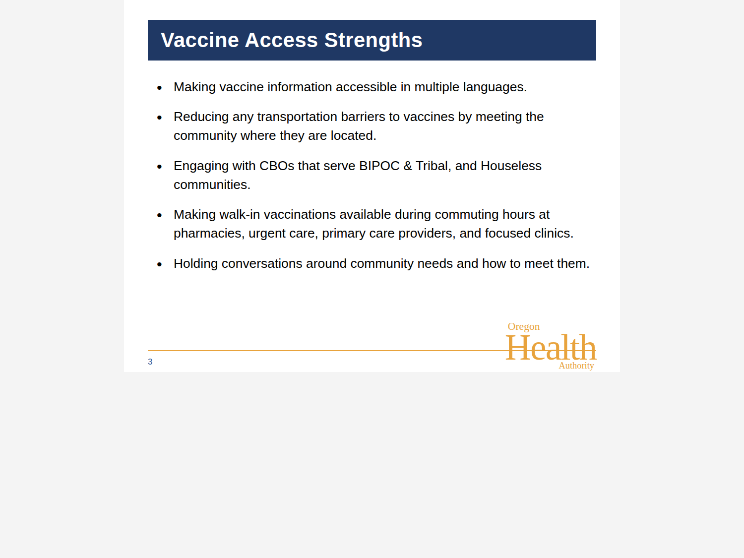Vaccine Access Strengths
Making vaccine information accessible in multiple languages.
Reducing any transportation barriers to vaccines by meeting the community where they are located.
Engaging with CBOs that serve BIPOC & Tribal, and Houseless communities.
Making walk-in vaccinations available during commuting hours at pharmacies, urgent care, primary care providers, and focused clinics.
Holding conversations around community needs and how to meet them.
3
Oregon Health Authority